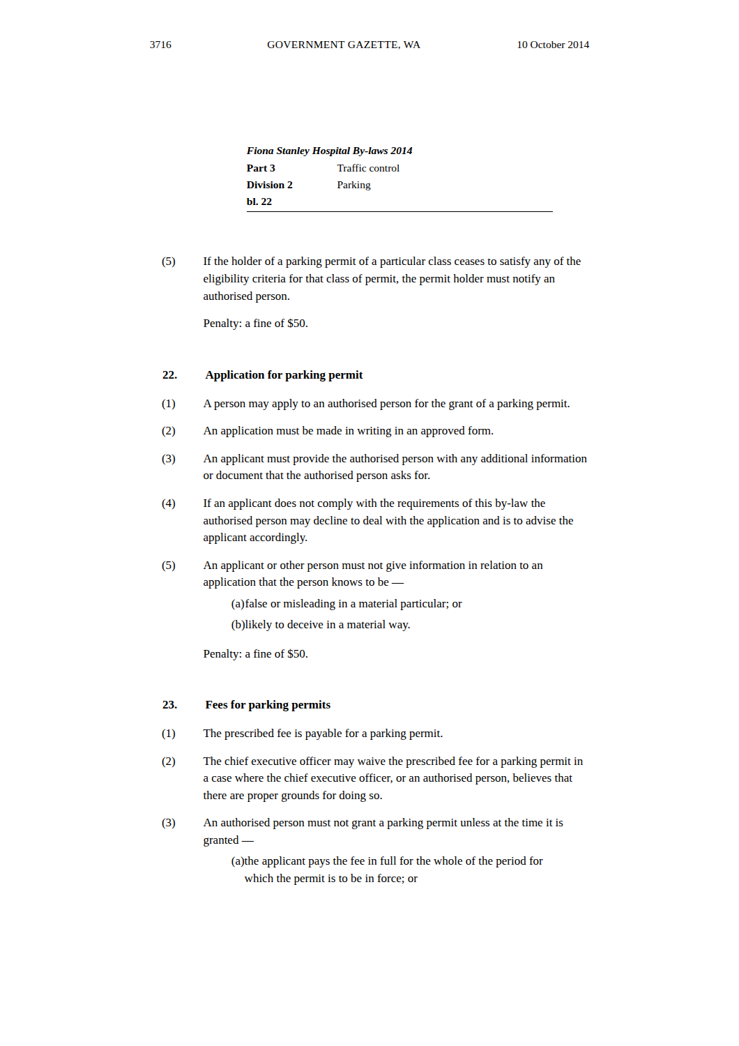3716
GOVERNMENT GAZETTE, WA
10 October 2014
Fiona Stanley Hospital By-laws 2014
| Part 3 | Traffic control |
| Division 2 | Parking |
bl. 22
| (5) | If the holder of a parking permit of a particular class ceases to satisfy any of the eligibility criteria for that class of permit, the permit holder must notify an authorised person. Penalty: a fine of $50. |
| 22. | Application for parking permit |
| (1) | A person may apply to an authorised person for the grant of a parking permit. |
| (2) | An application must be made in writing in an approved form. |
| (3) | An applicant must provide the authorised person with any additional information or document that the authorised person asks for. |
| (4) | If an applicant does not comply with the requirements of this by-law the authorised person may decline to deal with the application and is to advise the applicant accordingly. |
| (5) | An applicant or other person must not give information in relation to an application that the person knows to be — / (a) / false or misleading in a material particular; or / / (b) / likely to deceive in a material way. / Penalty: a fine of $50. |
| 23. | Fees for parking permits |
| (1) | The prescribed fee is payable for a parking permit. |
| (2) | The chief executive officer may waive the prescribed fee for a parking permit in a case where the chief executive officer, or an authorised person, believes that there are proper grounds for doing so. |
| (3) | An authorised person must not grant a parking permit unless at the time it is granted — / (a) / the applicant pays the fee in full for the whole of the period for which the permit is to be in force; or / |